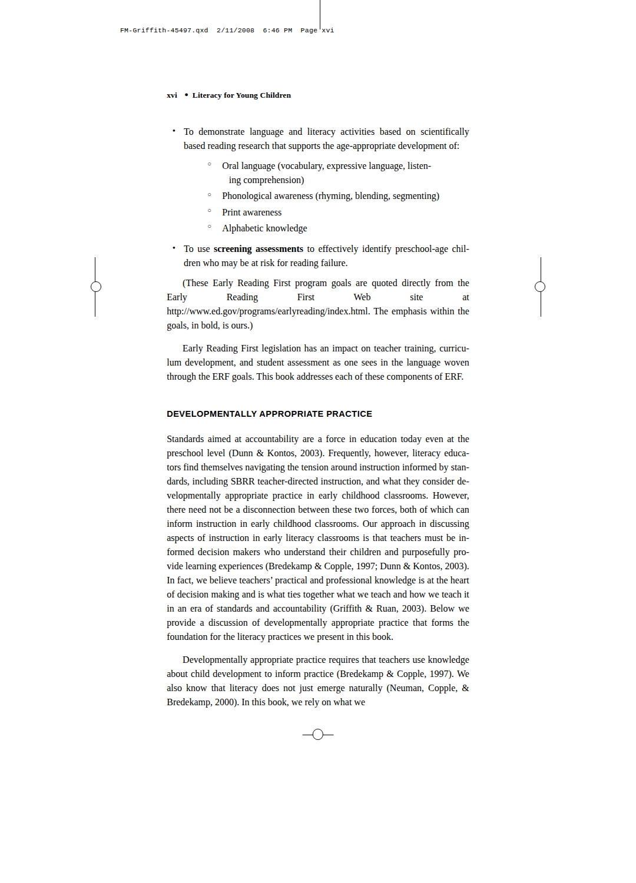FM-Griffith-45497.qxd 2/11/2008 6:46 PM Page xvi
xvi●Literacy for Young Children
To demonstrate language and literacy activities based on scientifically based reading research that supports the age-appropriate development of:
Oral language (vocabulary, expressive language, listen-ing comprehension)
Phonological awareness (rhyming, blending, segmenting)
Print awareness
Alphabetic knowledge
To use screening assessments to effectively identify preschool-age children who may be at risk for reading failure.
(These Early Reading First program goals are quoted directly from the Early Reading First Web site at http://www.ed.gov/programs/earlyreading/index.html. The emphasis within the goals, in bold, is ours.)
Early Reading First legislation has an impact on teacher training, curriculum development, and student assessment as one sees in the language woven through the ERF goals. This book addresses each of these components of ERF.
DEVELOPMENTALLY APPROPRIATE PRACTICE
Standards aimed at accountability are a force in education today even at the preschool level (Dunn & Kontos, 2003). Frequently, however, literacy educators find themselves navigating the tension around instruction informed by standards, including SBRR teacher-directed instruction, and what they consider developmentally appropriate practice in early childhood classrooms. However, there need not be a disconnection between these two forces, both of which can inform instruction in early childhood classrooms. Our approach in discussing aspects of instruction in early literacy classrooms is that teachers must be informed decision makers who understand their children and purposefully provide learning experiences (Bredekamp & Copple, 1997; Dunn & Kontos, 2003). In fact, we believe teachers’ practical and professional knowledge is at the heart of decision making and is what ties together what we teach and how we teach it in an era of standards and accountability (Griffith & Ruan, 2003). Below we provide a discussion of developmentally appropriate practice that forms the foundation for the literacy practices we present in this book.
Developmentally appropriate practice requires that teachers use knowledge about child development to inform practice (Bredekamp & Copple, 1997). We also know that literacy does not just emerge naturally (Neuman, Copple, & Bredekamp, 2000). In this book, we rely on what we